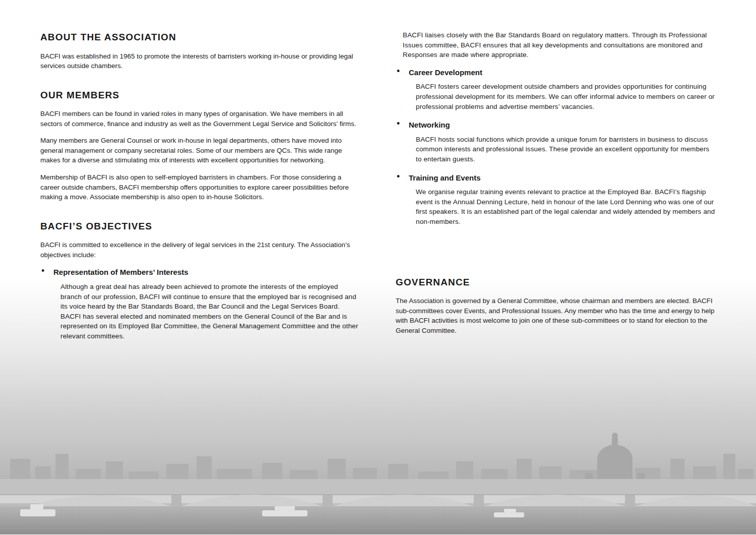About the Association
BACFI was established in 1965 to promote the interests of barristers working in-house or providing legal services outside chambers.
Our Members
BACFI members can be found in varied roles in many types of organisation. We have members in all sectors of commerce, finance and industry as well as the Government Legal Service and Solicitors’ firms.
Many members are General Counsel or work in-house in legal departments, others have moved into general management or company secretarial roles. Some of our members are QCs. This wide range makes for a diverse and stimulating mix of interests with excellent opportunities for networking.
Membership of BACFI is also open to self-employed barristers in chambers. For those considering a career outside chambers, BACFI membership offers opportunities to explore career possibilities before making a move. Associate membership is also open to in-house Solicitors.
BACFI’s Objectives
BACFI is committed to excellence in the delivery of legal services in the 21st century. The Association’s objectives include:
Representation of Members’ Interests
Although a great deal has already been achieved to promote the interests of the employed branch of our profession, BACFI will continue to ensure that the employed bar is recognised and its voice heard by the Bar Standards Board, the Bar Council and the Legal Services Board. BACFI has several elected and nominated members on the General Council of the Bar and is represented on its Employed Bar Committee, the General Management Committee and the other relevant committees.
BACFI liaises closely with the Bar Standards Board on regulatory matters. Through its Professional Issues committee, BACFI ensures that all key developments and consultations are monitored and Responses are made where appropriate.
Career Development
BACFI fosters career development outside chambers and provides opportunities for continuing professional development for its members. We can offer informal advice to members on career or professional problems and advertise members’ vacancies.
Networking
BACFI hosts social functions which provide a unique forum for barristers in business to discuss common interests and professional issues. These provide an excellent opportunity for members to entertain guests.
Training and Events
We organise regular training events relevant to practice at the Employed Bar. BACFI’s flagship event is the Annual Denning Lecture, held in honour of the late Lord Denning who was one of our first speakers. It is an established part of the legal calendar and widely attended by members and non-members.
Governance
The Association is governed by a General Committee, whose chairman and members are elected. BACFI sub-committees cover Events, and Professional Issues. Any member who has the time and energy to help with BACFI activities is most welcome to join one of these sub-committees or to stand for election to the General Committee.